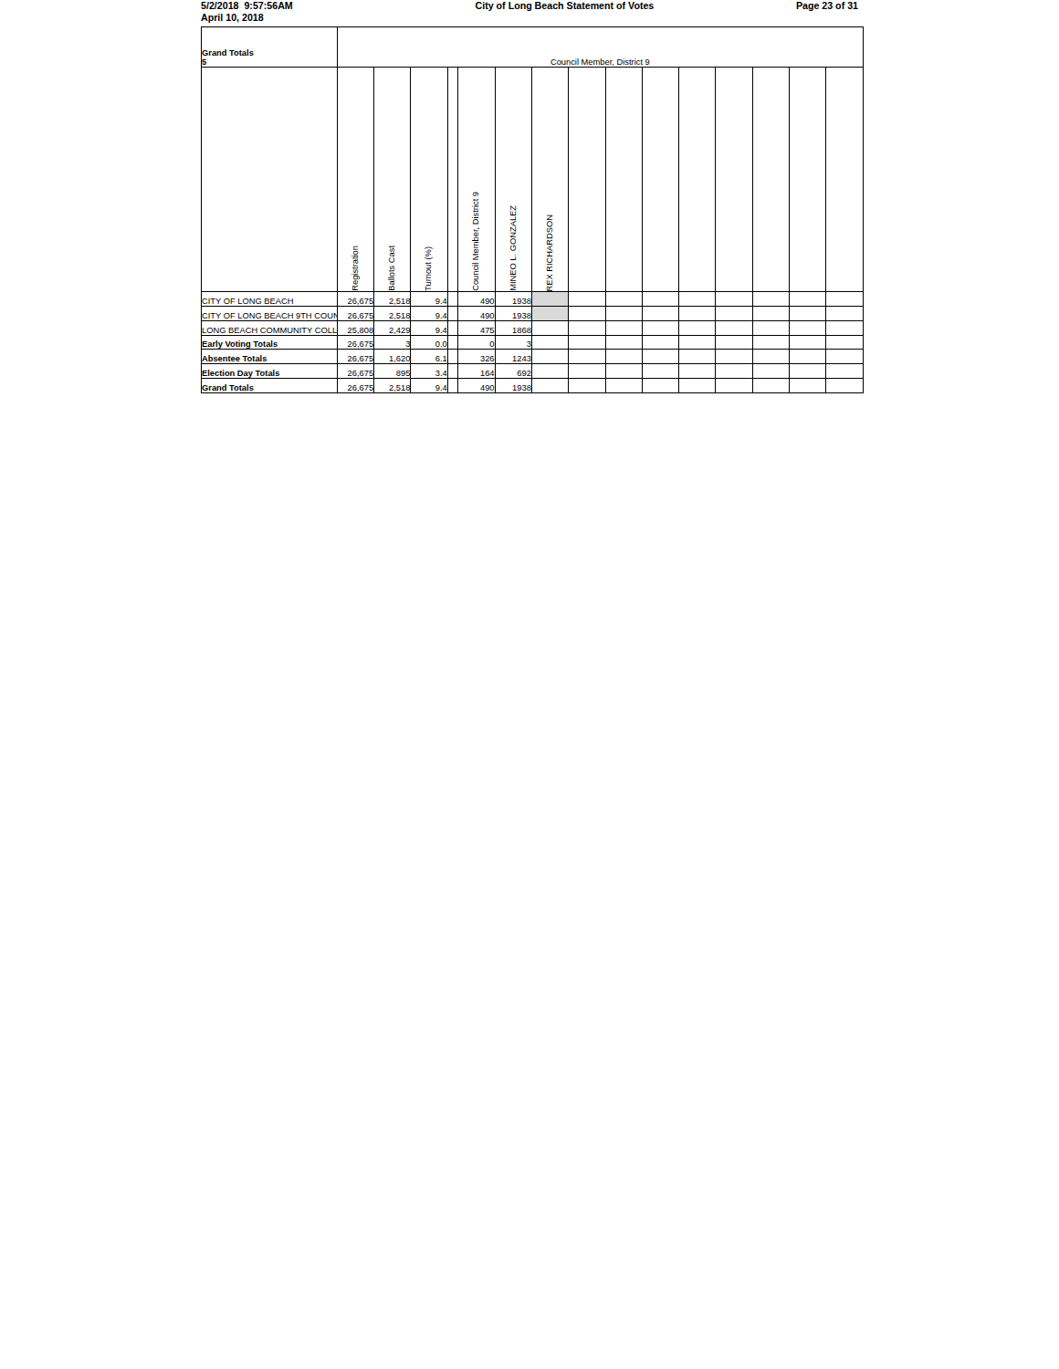5/2/2018 9:57:56AM
City of Long Beach Statement of Votes
Page 23 of 31
April 10, 2018
| Grand Totals 5 | Council Member, District 9 |
| | Registration | Ballots Cast | Turnout (%) | | Council Member, District 9 | MINEO L. GONZALEZ | REX RICHARDSON | | | | | | | | |
| CITY OF LONG BEACH | 26,675 | 2,518 | 9.4 | | 490 | 1938 | | | | | | | | | |
| CITY OF LONG BEACH 9TH COUNCIL | 26,675 | 2,518 | 9.4 | | 490 | 1938 | | | | | | | | | |
| LONG BEACH COMMUNITY COLL TA 1 | 25,808 | 2,429 | 9.4 | | 475 | 1868 | | | | | | | | | |
| Early Voting Totals | 26,675 | 3 | 0.0 | | 0 | 3 | | | | | | | | | |
| Absentee Totals | 26,675 | 1,620 | 6.1 | | 326 | 1243 | | | | | | | | | |
| Election Day Totals | 26,675 | 895 | 3.4 | | 164 | 692 | | | | | | | | | |
| Grand Totals | 26,675 | 2,518 | 9.4 | | 490 | 1938 | | | | | | | | | |